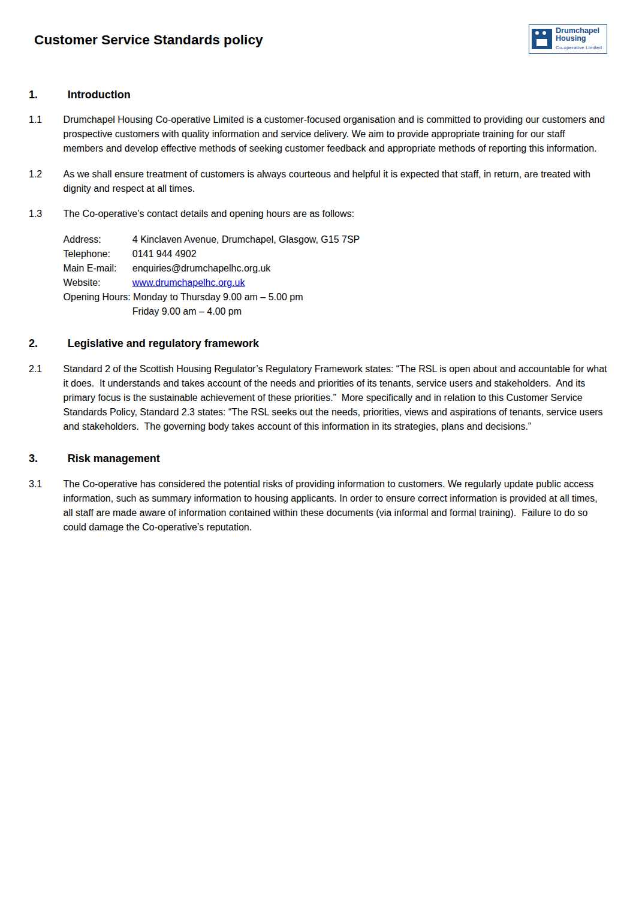Customer Service Standards policy
Drumchapel
Housing
Co-operative Limited
1. Introduction
1.1
Drumchapel Housing Co-operative Limited is a customer-focused organisation and is committed to providing our customers and prospective customers with quality information and service delivery. We aim to provide appropriate training for our staff members and develop effective methods of seeking customer feedback and appropriate methods of reporting this information.
1.2
As we shall ensure treatment of customers is always courteous and helpful it is expected that staff, in return, are treated with dignity and respect at all times.
1.3
The Co-operative’s contact details and opening hours are as follows:
Address:
4 Kinclaven Avenue, Drumchapel, Glasgow, G15 7SP
Telephone:
0141 944 4902
Main E-mail:
enquiries@drumchapelhc.org.uk
Website:
www.drumchapelhc.org.uk
Opening Hours: Monday to Thursday 9.00 am – 5.00 pm
Friday 9.00 am – 4.00 pm
2. Legislative and regulatory framework
2.1
Standard 2 of the Scottish Housing Regulator’s Regulatory Framework states: “The RSL is open about and accountable for what it does. It understands and takes account of the needs and priorities of its tenants, service users and stakeholders. And its primary focus is the sustainable achievement of these priorities.” More specifically and in relation to this Customer Service Standards Policy, Standard 2.3 states: “The RSL seeks out the needs, priorities, views and aspirations of tenants, service users and stakeholders. The governing body takes account of this information in its strategies, plans and decisions.”
3. Risk management
3.1
The Co-operative has considered the potential risks of providing information to customers. We regularly update public access information, such as summary information to housing applicants. In order to ensure correct information is provided at all times, all staff are made aware of information contained within these documents (via informal and formal training). Failure to do so could damage the Co-operative’s reputation.